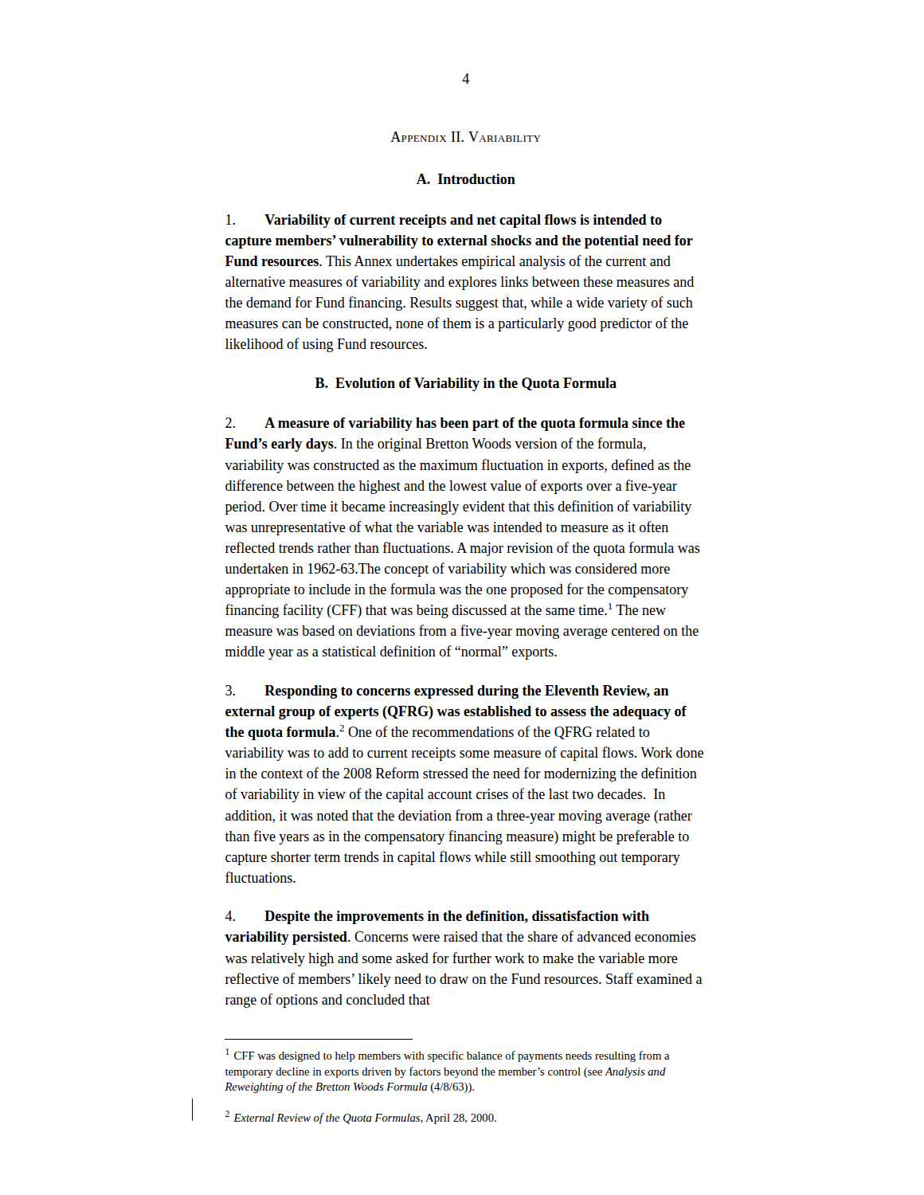4
Appendix II. Variability
A. Introduction
1. Variability of current receipts and net capital flows is intended to capture members’ vulnerability to external shocks and the potential need for Fund resources. This Annex undertakes empirical analysis of the current and alternative measures of variability and explores links between these measures and the demand for Fund financing. Results suggest that, while a wide variety of such measures can be constructed, none of them is a particularly good predictor of the likelihood of using Fund resources.
B. Evolution of Variability in the Quota Formula
2. A measure of variability has been part of the quota formula since the Fund’s early days. In the original Bretton Woods version of the formula, variability was constructed as the maximum fluctuation in exports, defined as the difference between the highest and the lowest value of exports over a five-year period. Over time it became increasingly evident that this definition of variability was unrepresentative of what the variable was intended to measure as it often reflected trends rather than fluctuations. A major revision of the quota formula was undertaken in 1962-63.The concept of variability which was considered more appropriate to include in the formula was the one proposed for the compensatory financing facility (CFF) that was being discussed at the same time.1 The new measure was based on deviations from a five-year moving average centered on the middle year as a statistical definition of “normal” exports.
3. Responding to concerns expressed during the Eleventh Review, an external group of experts (QFRG) was established to assess the adequacy of the quota formula.2 One of the recommendations of the QFRG related to variability was to add to current receipts some measure of capital flows. Work done in the context of the 2008 Reform stressed the need for modernizing the definition of variability in view of the capital account crises of the last two decades. In addition, it was noted that the deviation from a three-year moving average (rather than five years as in the compensatory financing measure) might be preferable to capture shorter term trends in capital flows while still smoothing out temporary fluctuations.
4. Despite the improvements in the definition, dissatisfaction with variability persisted. Concerns were raised that the share of advanced economies was relatively high and some asked for further work to make the variable more reflective of members’ likely need to draw on the Fund resources. Staff examined a range of options and concluded that
1 CFF was designed to help members with specific balance of payments needs resulting from a temporary decline in exports driven by factors beyond the member’s control (see Analysis and Reweighting of the Bretton Woods Formula (4/8/63)).
2 External Review of the Quota Formulas, April 28, 2000.